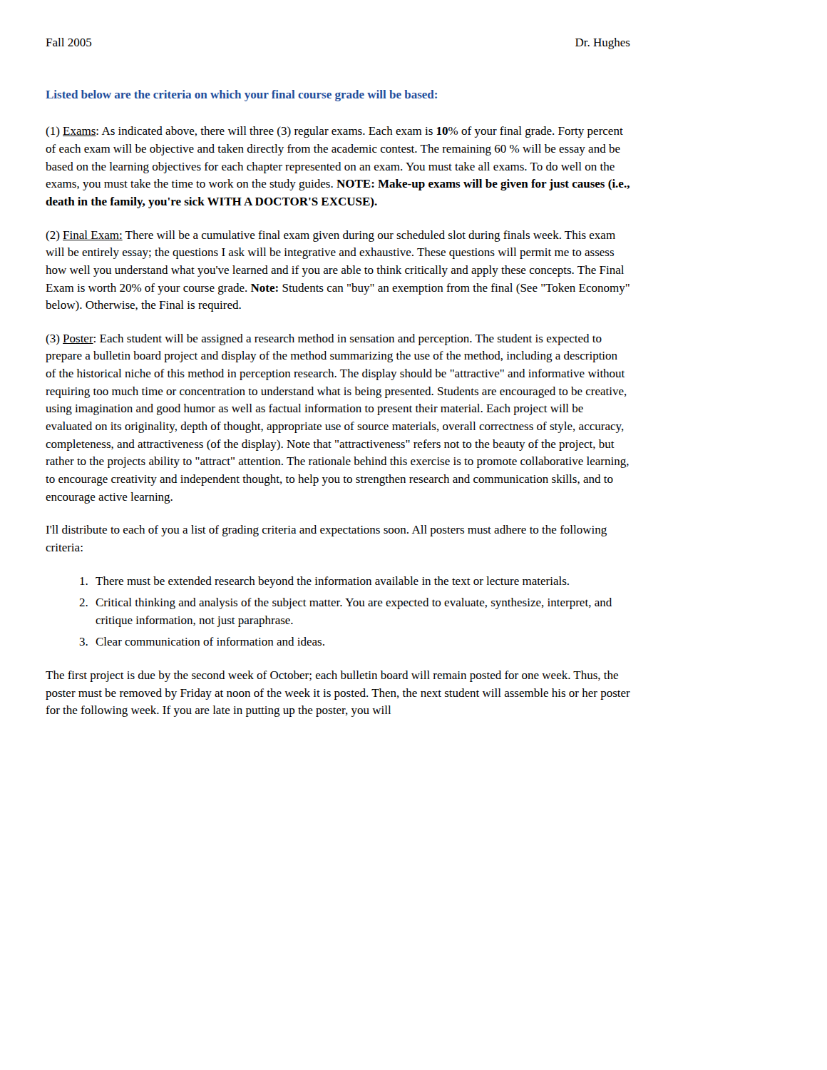Fall 2005 Dr. Hughes
Listed below are the criteria on which your final course grade will be based:
(1) Exams: As indicated above, there will three (3) regular exams. Each exam is 10% of your final grade. Forty percent of each exam will be objective and taken directly from the academic contest. The remaining 60 % will be essay and be based on the learning objectives for each chapter represented on an exam. You must take all exams. To do well on the exams, you must take the time to work on the study guides. NOTE: Make-up exams will be given for just causes (i.e., death in the family, you're sick WITH A DOCTOR'S EXCUSE).
(2) Final Exam: There will be a cumulative final exam given during our scheduled slot during finals week. This exam will be entirely essay; the questions I ask will be integrative and exhaustive. These questions will permit me to assess how well you understand what you've learned and if you are able to think critically and apply these concepts. The Final Exam is worth 20% of your course grade. Note: Students can "buy" an exemption from the final (See "Token Economy" below). Otherwise, the Final is required.
(3) Poster: Each student will be assigned a research method in sensation and perception. The student is expected to prepare a bulletin board project and display of the method summarizing the use of the method, including a description of the historical niche of this method in perception research. The display should be "attractive" and informative without requiring too much time or concentration to understand what is being presented. Students are encouraged to be creative, using imagination and good humor as well as factual information to present their material. Each project will be evaluated on its originality, depth of thought, appropriate use of source materials, overall correctness of style, accuracy, completeness, and attractiveness (of the display). Note that "attractiveness" refers not to the beauty of the project, but rather to the projects ability to "attract" attention. The rationale behind this exercise is to promote collaborative learning, to encourage creativity and independent thought, to help you to strengthen research and communication skills, and to encourage active learning.
I'll distribute to each of you a list of grading criteria and expectations soon. All posters must adhere to the following criteria:
There must be extended research beyond the information available in the text or lecture materials.
Critical thinking and analysis of the subject matter. You are expected to evaluate, synthesize, interpret, and critique information, not just paraphrase.
Clear communication of information and ideas.
The first project is due by the second week of October; each bulletin board will remain posted for one week. Thus, the poster must be removed by Friday at noon of the week it is posted. Then, the next student will assemble his or her poster for the following week. If you are late in putting up the poster, you will